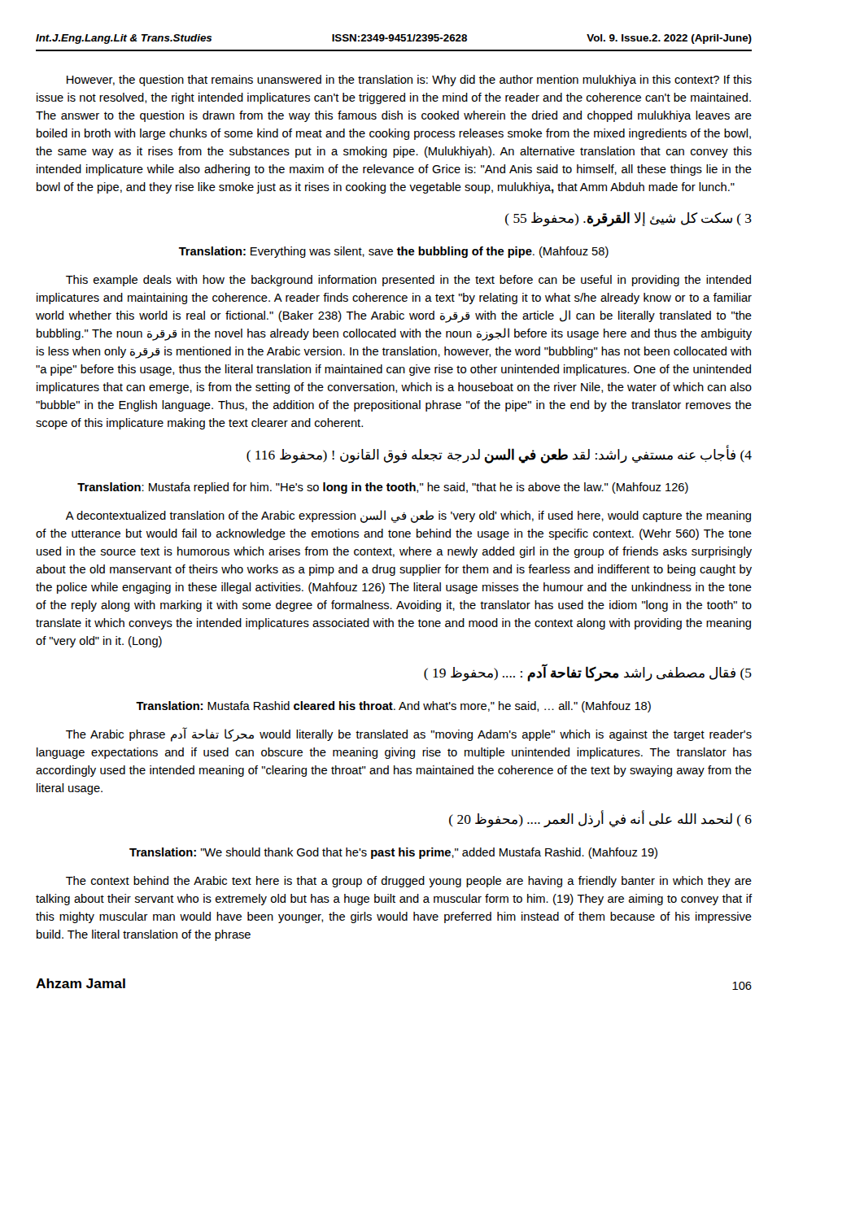Int.J.Eng.Lang.Lit & Trans.Studies ISSN:2349-9451/2395-2628 Vol. 9. Issue.2. 2022 (April-June)
However, the question that remains unanswered in the translation is: Why did the author mention mulukhiya in this context? If this issue is not resolved, the right intended implicatures can't be triggered in the mind of the reader and the coherence can't be maintained. The answer to the question is drawn from the way this famous dish is cooked wherein the dried and chopped mulukhiya leaves are boiled in broth with large chunks of some kind of meat and the cooking process releases smoke from the mixed ingredients of the bowl, the same way as it rises from the substances put in a smoking pipe. (Mulukhiyah). An alternative translation that can convey this intended implicature while also adhering to the maxim of the relevance of Grice is: "And Anis said to himself, all these things lie in the bowl of the pipe, and they rise like smoke just as it rises in cooking the vegetable soup, mulukhiya, that Amm Abduh made for lunch."
3 ) سكت كل شيئ إلا القرقرة. (محفوظ 55 )
Translation: Everything was silent, save the bubbling of the pipe. (Mahfouz 58)
This example deals with how the background information presented in the text before can be useful in providing the intended implicatures and maintaining the coherence. A reader finds coherence in a text "by relating it to what s/he already know or to a familiar world whether this world is real or fictional." (Baker 238) The Arabic word قرقرة with the article ال can be literally translated to "the bubbling." The noun قرقرة in the novel has already been collocated with the noun الجوزة before its usage here and thus the ambiguity is less when only قرقرة is mentioned in the Arabic version. In the translation, however, the word "bubbling" has not been collocated with "a pipe" before this usage, thus the literal translation if maintained can give rise to other unintended implicatures. One of the unintended implicatures that can emerge, is from the setting of the conversation, which is a houseboat on the river Nile, the water of which can also "bubble" in the English language. Thus, the addition of the prepositional phrase "of the pipe" in the end by the translator removes the scope of this implicature making the text clearer and coherent.
4) فأجاب عنه مستفي راشد: لقد طعن في السن لدرجة تجعله فوق القانون ! (محفوظ 116 )
Translation: Mustafa replied for him. "He's so long in the tooth," he said, "that he is above the law." (Mahfouz 126)
A decontextualized translation of the Arabic expression طعن في السن is 'very old' which, if used here, would capture the meaning of the utterance but would fail to acknowledge the emotions and tone behind the usage in the specific context. (Wehr 560) The tone used in the source text is humorous which arises from the context, where a newly added girl in the group of friends asks surprisingly about the old manservant of theirs who works as a pimp and a drug supplier for them and is fearless and indifferent to being caught by the police while engaging in these illegal activities. (Mahfouz 126) The literal usage misses the humour and the unkindness in the tone of the reply along with marking it with some degree of formalness. Avoiding it, the translator has used the idiom "long in the tooth" to translate it which conveys the intended implicatures associated with the tone and mood in the context along with providing the meaning of "very old" in it. (Long)
5) فقال مصطفى راشد محركا تفاحة آدم : .... (محفوظ 19 )
Translation: Mustafa Rashid cleared his throat. And what's more," he said, … all." (Mahfouz 18)
The Arabic phrase محركا تفاحة آدم would literally be translated as "moving Adam's apple" which is against the target reader's language expectations and if used can obscure the meaning giving rise to multiple unintended implicatures. The translator has accordingly used the intended meaning of "clearing the throat" and has maintained the coherence of the text by swaying away from the literal usage.
6 ) لنحمد الله على أنه في أرذل العمر .... (محفوظ 20 )
Translation: "We should thank God that he's past his prime," added Mustafa Rashid. (Mahfouz 19)
The context behind the Arabic text here is that a group of drugged young people are having a friendly banter in which they are talking about their servant who is extremely old but has a huge built and a muscular form to him. (19) They are aiming to convey that if this mighty muscular man would have been younger, the girls would have preferred him instead of them because of his impressive build. The literal translation of the phrase
Ahzam Jamal 106